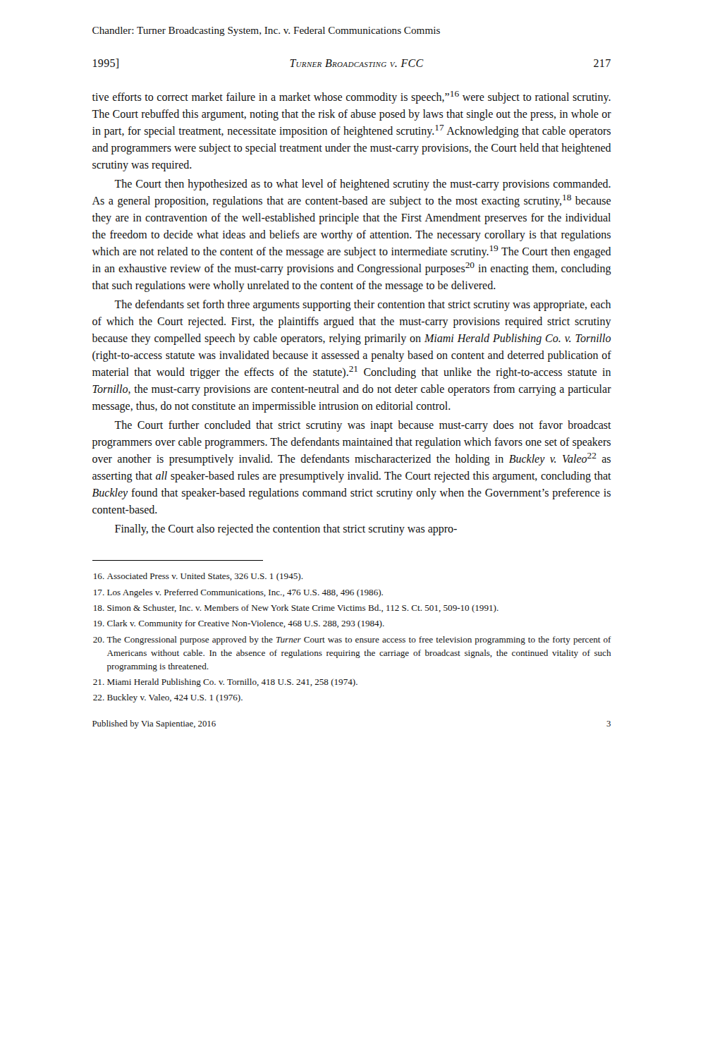Chandler: Turner Broadcasting System, Inc. v. Federal Communications Commis
1995] Turner Broadcasting v. FCC 217
tive efforts to correct market failure in a market whose commodity is speech,”16 were subject to rational scrutiny. The Court rebuffed this argument, noting that the risk of abuse posed by laws that single out the press, in whole or in part, for special treatment, necessitate imposition of heightened scrutiny.17 Acknowledging that cable operators and programmers were subject to special treatment under the must-carry provisions, the Court held that heightened scrutiny was required.
The Court then hypothesized as to what level of heightened scrutiny the must-carry provisions commanded. As a general proposition, regulations that are content-based are subject to the most exacting scrutiny,18 because they are in contravention of the well-established principle that the First Amendment preserves for the individual the freedom to decide what ideas and beliefs are worthy of attention. The necessary corollary is that regulations which are not related to the content of the message are subject to intermediate scrutiny.19 The Court then engaged in an exhaustive review of the must-carry provisions and Congressional purposes20 in enacting them, concluding that such regulations were wholly unrelated to the content of the message to be delivered.
The defendants set forth three arguments supporting their contention that strict scrutiny was appropriate, each of which the Court rejected. First, the plaintiffs argued that the must-carry provisions required strict scrutiny because they compelled speech by cable operators, relying primarily on Miami Herald Publishing Co. v. Tornillo (right-to-access statute was invalidated because it assessed a penalty based on content and deterred publication of material that would trigger the effects of the statute).21 Concluding that unlike the right-to-access statute in Tornillo, the must-carry provisions are content-neutral and do not deter cable operators from carrying a particular message, thus, do not constitute an impermissible intrusion on editorial control.
The Court further concluded that strict scrutiny was inapt because must-carry does not favor broadcast programmers over cable programmers. The defendants maintained that regulation which favors one set of speakers over another is presumptively invalid. The defendants mischaracterized the holding in Buckley v. Valeo22 as asserting that all speaker-based rules are presumptively invalid. The Court rejected this argument, concluding that Buckley found that speaker-based regulations command strict scrutiny only when the Government’s preference is content-based.
Finally, the Court also rejected the contention that strict scrutiny was appro-
Associated Press v. United States, 326 U.S. 1 (1945).
Los Angeles v. Preferred Communications, Inc., 476 U.S. 488, 496 (1986).
Simon & Schuster, Inc. v. Members of New York State Crime Victims Bd., 112 S. Ct. 501, 509-10 (1991).
Clark v. Community for Creative Non-Violence, 468 U.S. 288, 293 (1984).
The Congressional purpose approved by the Turner Court was to ensure access to free television programming to the forty percent of Americans without cable. In the absence of regulations requiring the carriage of broadcast signals, the continued vitality of such programming is threatened.
Miami Herald Publishing Co. v. Tornillo, 418 U.S. 241, 258 (1974).
Buckley v. Valeo, 424 U.S. 1 (1976).
Published by Via Sapientiae, 2016 3